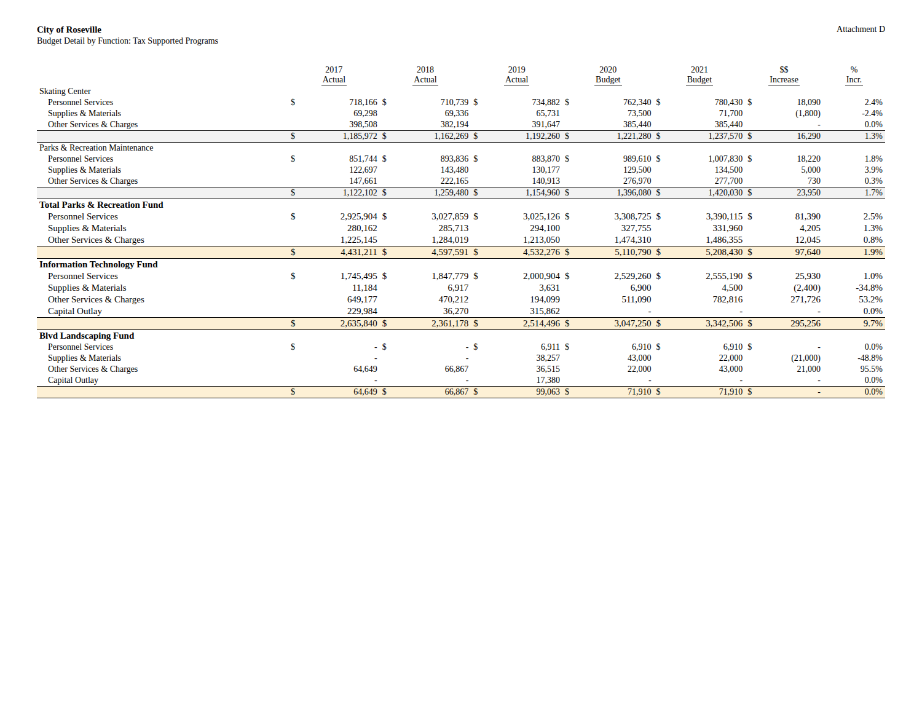City of Roseville
Budget Detail by Function: Tax Supported Programs
Attachment D
| | 2017 Actual | 2018 Actual | 2019 Actual | 2020 Budget | 2021 Budget | $$ Increase | % Incr. |
| --- | --- | --- | --- | --- | --- | --- | --- |
| Skating Center | |
| Personnel Services | $ | 718,166 | $ | 710,739 | $ | 734,882 | $ | 762,340 | $ | 780,430 | $ | 18,090 | 2.4% |
| Supplies & Materials | | 69,298 | | 69,336 | | 65,731 | | 73,500 | | 71,700 | | (1,800) | -2.4% |
| Other Services & Charges | | 398,508 | | 382,194 | | 391,647 | | 385,440 | | 385,440 | | - | 0.0% |
| | $ | 1,185,972 | $ | 1,162,269 | $ | 1,192,260 | $ | 1,221,280 | $ | 1,237,570 | $ | 16,290 | 1.3% |
| Parks & Recreation Maintenance | |
| Personnel Services | $ | 851,744 | $ | 893,836 | $ | 883,870 | $ | 989,610 | $ | 1,007,830 | $ | 18,220 | 1.8% |
| Supplies & Materials | | 122,697 | | 143,480 | | 130,177 | | 129,500 | | 134,500 | | 5,000 | 3.9% |
| Other Services & Charges | | 147,661 | | 222,165 | | 140,913 | | 276,970 | | 277,700 | | 730 | 0.3% |
| | $ | 1,122,102 | $ | 1,259,480 | $ | 1,154,960 | $ | 1,396,080 | $ | 1,420,030 | $ | 23,950 | 1.7% |
| Total Parks & Recreation Fund | |
| Personnel Services | $ | 2,925,904 | $ | 3,027,859 | $ | 3,025,126 | $ | 3,308,725 | $ | 3,390,115 | $ | 81,390 | 2.5% |
| Supplies & Materials | | 280,162 | | 285,713 | | 294,100 | | 327,755 | | 331,960 | | 4,205 | 1.3% |
| Other Services & Charges | | 1,225,145 | | 1,284,019 | | 1,213,050 | | 1,474,310 | | 1,486,355 | | 12,045 | 0.8% |
| | $ | 4,431,211 | $ | 4,597,591 | $ | 4,532,276 | $ | 5,110,790 | $ | 5,208,430 | $ | 97,640 | 1.9% |
| Information Technology Fund | |
| Personnel Services | $ | 1,745,495 | $ | 1,847,779 | $ | 2,000,904 | $ | 2,529,260 | $ | 2,555,190 | $ | 25,930 | 1.0% |
| Supplies & Materials | | 11,184 | | 6,917 | | 3,631 | | 6,900 | | 4,500 | | (2,400) | -34.8% |
| Other Services & Charges | | 649,177 | | 470,212 | | 194,099 | | 511,090 | | 782,816 | | 271,726 | 53.2% |
| Capital Outlay | | 229,984 | | 36,270 | | 315,862 | | - | | - | | - | 0.0% |
| | $ | 2,635,840 | $ | 2,361,178 | $ | 2,514,496 | $ | 3,047,250 | $ | 3,342,506 | $ | 295,256 | 9.7% |
| Blvd Landscaping Fund | |
| Personnel Services | $ | - | $ | - | $ | 6,911 | $ | 6,910 | $ | 6,910 | $ | - | 0.0% |
| Supplies & Materials | | - | | - | | 38,257 | | 43,000 | | 22,000 | | (21,000) | -48.8% |
| Other Services & Charges | | 64,649 | | 66,867 | | 36,515 | | 22,000 | | 43,000 | | 21,000 | 95.5% |
| Capital Outlay | | - | | - | | 17,380 | | - | | - | | - | 0.0% |
| | $ | 64,649 | $ | 66,867 | $ | 99,063 | $ | 71,910 | $ | 71,910 | $ | - | 0.0% |